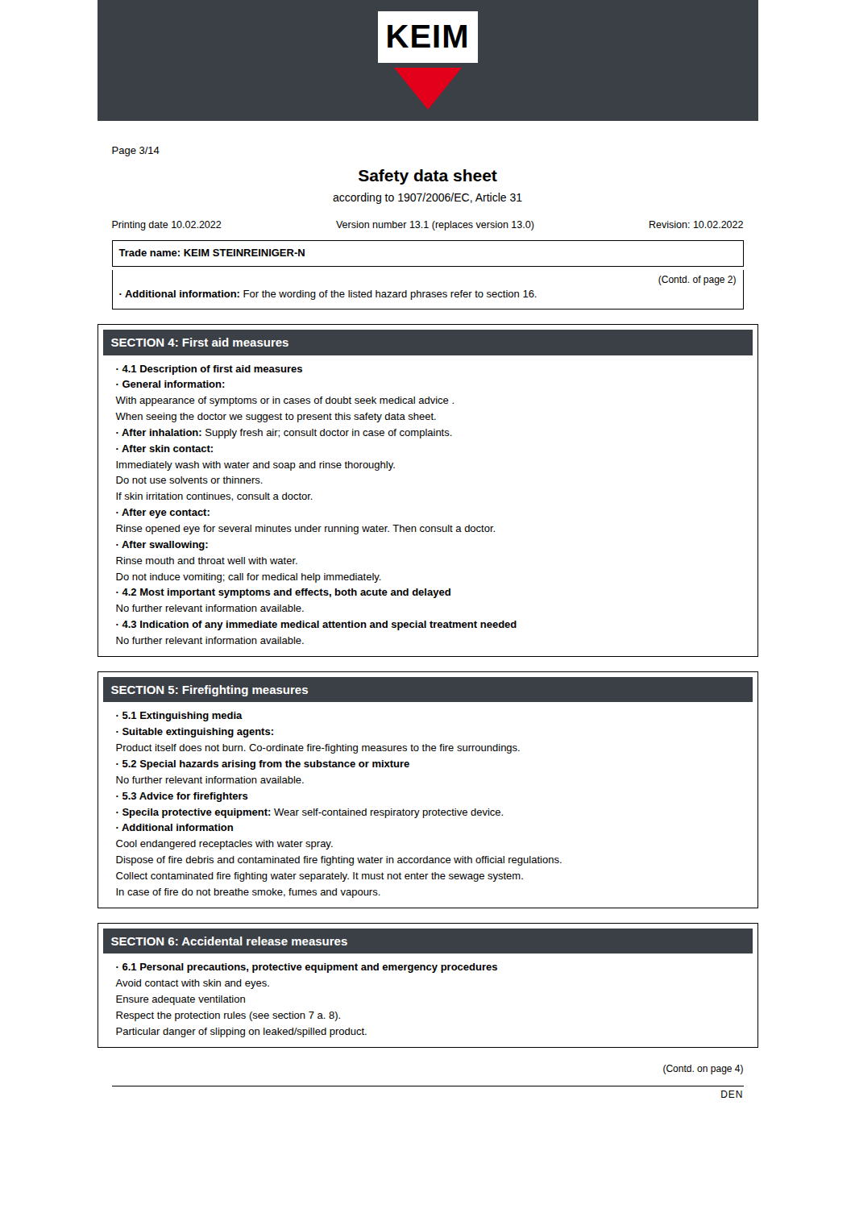KEIM
Page 3/14
Safety data sheet
according to 1907/2006/EC, Article 31
Printing date 10.02.2022 Version number 13.1 (replaces version 13.0) Revision: 10.02.2022
Trade name: KEIM STEINREINIGER-N
(Contd. of page 2)
Additional information: For the wording of the listed hazard phrases refer to section 16.
SECTION 4: First aid measures
4.1 Description of first aid measures
General information:
With appearance of symptoms or in cases of doubt seek medical advice .
When seeing the doctor we suggest to present this safety data sheet.
After inhalation: Supply fresh air; consult doctor in case of complaints.
After skin contact:
Immediately wash with water and soap and rinse thoroughly.
Do not use solvents or thinners.
If skin irritation continues, consult a doctor.
After eye contact:
Rinse opened eye for several minutes under running water. Then consult a doctor.
After swallowing:
Rinse mouth and throat well with water.
Do not induce vomiting; call for medical help immediately.
4.2 Most important symptoms and effects, both acute and delayed
No further relevant information available.
4.3 Indication of any immediate medical attention and special treatment needed
No further relevant information available.
SECTION 5: Firefighting measures
5.1 Extinguishing media
Suitable extinguishing agents:
Product itself does not burn. Co-ordinate fire-fighting measures to the fire surroundings.
5.2 Special hazards arising from the substance or mixture
No further relevant information available.
5.3 Advice for firefighters
Specila protective equipment: Wear self-contained respiratory protective device.
Additional information
Cool endangered receptacles with water spray.
Dispose of fire debris and contaminated fire fighting water in accordance with official regulations.
Collect contaminated fire fighting water separately. It must not enter the sewage system.
In case of fire do not breathe smoke, fumes and vapours.
SECTION 6: Accidental release measures
6.1 Personal precautions, protective equipment and emergency procedures
Avoid contact with skin and eyes.
Ensure adequate ventilation
Respect the protection rules (see section 7 a. 8).
Particular danger of slipping on leaked/spilled product.
(Contd. on page 4)
DEN